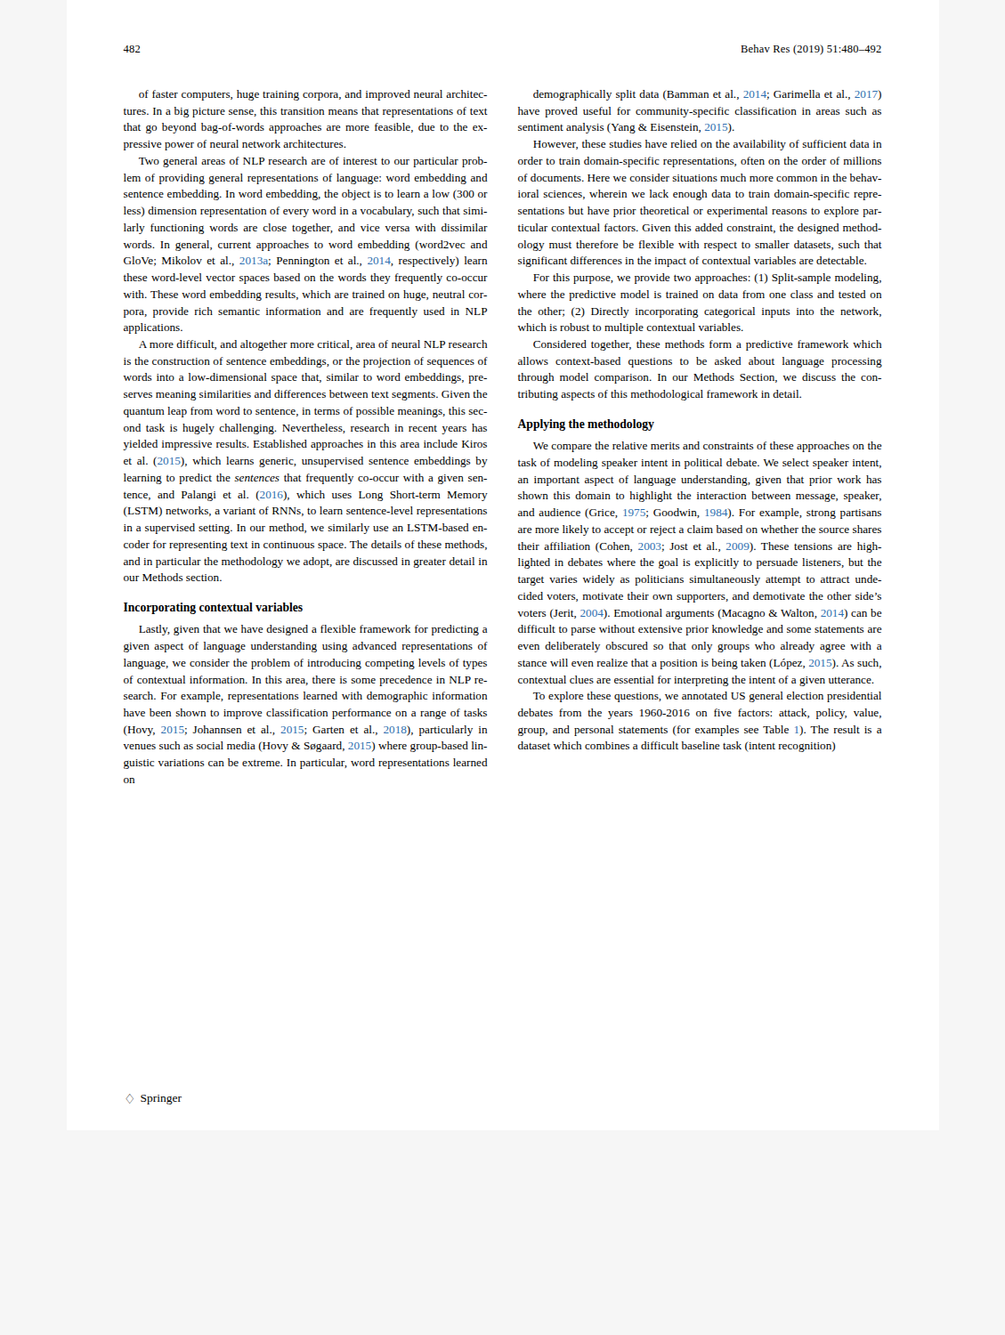482
Behav Res (2019) 51:480–492
of faster computers, huge training corpora, and improved neural architectures. In a big picture sense, this transition means that representations of text that go beyond bag-of-words approaches are more feasible, due to the expressive power of neural network architectures.
Two general areas of NLP research are of interest to our particular problem of providing general representations of language: word embedding and sentence embedding. In word embedding, the object is to learn a low (300 or less) dimension representation of every word in a vocabulary, such that similarly functioning words are close together, and vice versa with dissimilar words. In general, current approaches to word embedding (word2vec and GloVe; Mikolov et al., 2013a; Pennington et al., 2014, respectively) learn these word-level vector spaces based on the words they frequently co-occur with. These word embedding results, which are trained on huge, neutral corpora, provide rich semantic information and are frequently used in NLP applications.
A more difficult, and altogether more critical, area of neural NLP research is the construction of sentence embeddings, or the projection of sequences of words into a low-dimensional space that, similar to word embeddings, preserves meaning similarities and differences between text segments. Given the quantum leap from word to sentence, in terms of possible meanings, this second task is hugely challenging. Nevertheless, research in recent years has yielded impressive results. Established approaches in this area include Kiros et al. (2015), which learns generic, unsupervised sentence embeddings by learning to predict the sentences that frequently co-occur with a given sentence, and Palangi et al. (2016), which uses Long Short-term Memory (LSTM) networks, a variant of RNNs, to learn sentence-level representations in a supervised setting. In our method, we similarly use an LSTM-based encoder for representing text in continuous space. The details of these methods, and in particular the methodology we adopt, are discussed in greater detail in our Methods section.
Incorporating contextual variables
Lastly, given that we have designed a flexible framework for predicting a given aspect of language understanding using advanced representations of language, we consider the problem of introducing competing levels of types of contextual information. In this area, there is some precedence in NLP research. For example, representations learned with demographic information have been shown to improve classification performance on a range of tasks (Hovy, 2015; Johannsen et al., 2015; Garten et al., 2018), particularly in venues such as social media (Hovy & Søgaard, 2015) where group-based linguistic variations can be extreme. In particular, word representations learned on
demographically split data (Bamman et al., 2014; Garimella et al., 2017) have proved useful for community-specific classification in areas such as sentiment analysis (Yang & Eisenstein, 2015).
However, these studies have relied on the availability of sufficient data in order to train domain-specific representations, often on the order of millions of documents. Here we consider situations much more common in the behavioral sciences, wherein we lack enough data to train domain-specific representations but have prior theoretical or experimental reasons to explore particular contextual factors. Given this added constraint, the designed methodology must therefore be flexible with respect to smaller datasets, such that significant differences in the impact of contextual variables are detectable.
For this purpose, we provide two approaches: (1) Split-sample modeling, where the predictive model is trained on data from one class and tested on the other; (2) Directly incorporating categorical inputs into the network, which is robust to multiple contextual variables.
Considered together, these methods form a predictive framework which allows context-based questions to be asked about language processing through model comparison. In our Methods Section, we discuss the contributing aspects of this methodological framework in detail.
Applying the methodology
We compare the relative merits and constraints of these approaches on the task of modeling speaker intent in political debate. We select speaker intent, an important aspect of language understanding, given that prior work has shown this domain to highlight the interaction between message, speaker, and audience (Grice, 1975; Goodwin, 1984). For example, strong partisans are more likely to accept or reject a claim based on whether the source shares their affiliation (Cohen, 2003; Jost et al., 2009). These tensions are highlighted in debates where the goal is explicitly to persuade listeners, but the target varies widely as politicians simultaneously attempt to attract undecided voters, motivate their own supporters, and demotivate the other side’s voters (Jerit, 2004). Emotional arguments (Macagno & Walton, 2014) can be difficult to parse without extensive prior knowledge and some statements are even deliberately obscured so that only groups who already agree with a stance will even realize that a position is being taken (López, 2015). As such, contextual clues are essential for interpreting the intent of a given utterance.
To explore these questions, we annotated US general election presidential debates from the years 1960-2016 on five factors: attack, policy, value, group, and personal statements (for examples see Table 1). The result is a dataset which combines a difficult baseline task (intent recognition)
♢ Springer